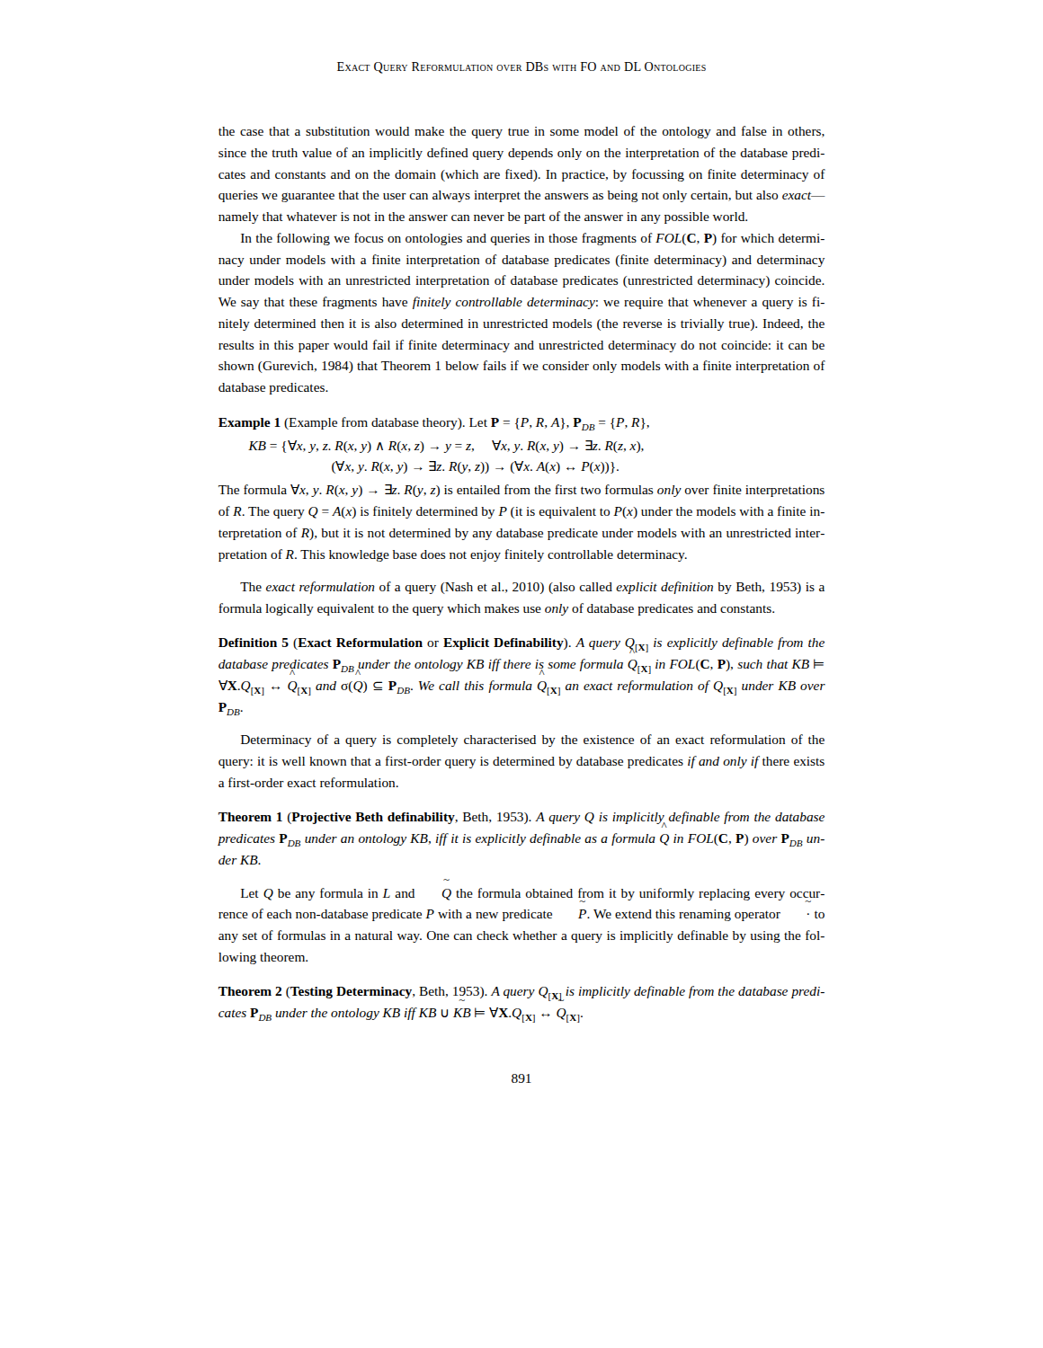Exact Query Reformulation over DBs with FO and DL Ontologies
the case that a substitution would make the query true in some model of the ontology and false in others, since the truth value of an implicitly defined query depends only on the interpretation of the database predicates and constants and on the domain (which are fixed). In practice, by focussing on finite determinacy of queries we guarantee that the user can always interpret the answers as being not only certain, but also exact—namely that whatever is not in the answer can never be part of the answer in any possible world.
In the following we focus on ontologies and queries in those fragments of FOL(C, P) for which determinacy under models with a finite interpretation of database predicates (finite determinacy) and determinacy under models with an unrestricted interpretation of database predicates (unrestricted determinacy) coincide. We say that these fragments have finitely controllable determinacy: we require that whenever a query is finitely determined then it is also determined in unrestricted models (the reverse is trivially true). Indeed, the results in this paper would fail if finite determinacy and unrestricted determinacy do not coincide: it can be shown (Gurevich, 1984) that Theorem 1 below fails if we consider only models with a finite interpretation of database predicates.
Example 1 (Example from database theory). Let P = {P, R, A}, PDB = {P, R},
KB = {∀x, y, z. R(x, y) ∧ R(x, z) → y = z, ∀x, y. R(x, y) → ∃z. R(z, x), (∀x, y. R(x, y) → ∃z. R(y, z)) → (∀x. A(x) ↔ P(x))}.
The formula ∀x, y. R(x, y) → ∃z. R(y, z) is entailed from the first two formulas only over finite interpretations of R. The query Q = A(x) is finitely determined by P (it is equivalent to P(x) under the models with a finite interpretation of R), but it is not determined by any database predicate under models with an unrestricted interpretation of R. This knowledge base does not enjoy finitely controllable determinacy.
The exact reformulation of a query (Nash et al., 2010) (also called explicit definition by Beth, 1953) is a formula logically equivalent to the query which makes use only of database predicates and constants.
Definition 5 (Exact Reformulation or Explicit Definability). A query Q[X] is explicitly definable from the database predicates PDB under the ontology KB iff there is some formula ^Q[X] in FOL(C, P), such that KB ⊨ ∀X.Q[X] ↔ ^Q[X] and σ(^Q) ⊆ PDB. We call this formula ^Q[X] an exact reformulation of Q[X] under KB over PDB.
Determinacy of a query is completely characterised by the existence of an exact reformulation of the query: it is well known that a first-order query is determined by database predicates if and only if there exists a first-order exact reformulation.
Theorem 1 (Projective Beth definability, Beth, 1953). A query Q is implicitly definable from the database predicates PDB under an ontology KB, iff it is explicitly definable as a formula ^Q in FOL(C, P) over PDB under KB.
Let Q be any formula in L and ~Q the formula obtained from it by uniformly replacing every occurrence of each non-database predicate P with a new predicate ~P. We extend this renaming operator ~· to any set of formulas in a natural way. One can check whether a query is implicitly definable by using the following theorem.
Theorem 2 (Testing Determinacy, Beth, 1953). A query Q~[X] is implicitly definable from the database predicates PDB under the ontology KB iff KB ∪ ~KB ⊨ ∀X.Q[X] ↔ ~Q[X].
891